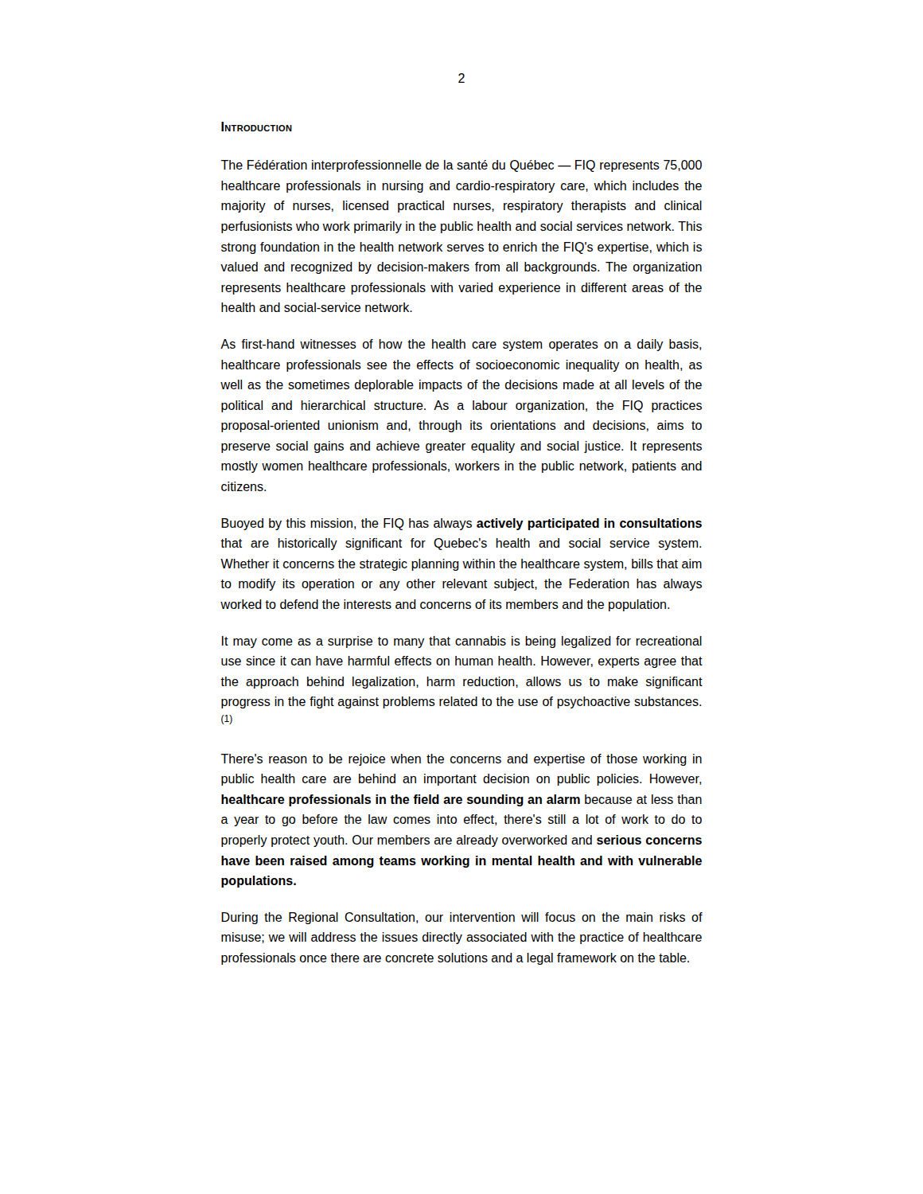2
Introduction
The Fédération interprofessionnelle de la santé du Québec — FIQ represents 75,000 healthcare professionals in nursing and cardio-respiratory care, which includes the majority of nurses, licensed practical nurses, respiratory therapists and clinical perfusionists who work primarily in the public health and social services network. This strong foundation in the health network serves to enrich the FIQ's expertise, which is valued and recognized by decision-makers from all backgrounds. The organization represents healthcare professionals with varied experience in different areas of the health and social-service network.
As first-hand witnesses of how the health care system operates on a daily basis, healthcare professionals see the effects of socioeconomic inequality on health, as well as the sometimes deplorable impacts of the decisions made at all levels of the political and hierarchical structure. As a labour organization, the FIQ practices proposal-oriented unionism and, through its orientations and decisions, aims to preserve social gains and achieve greater equality and social justice. It represents mostly women healthcare professionals, workers in the public network, patients and citizens.
Buoyed by this mission, the FIQ has always actively participated in consultations that are historically significant for Quebec's health and social service system. Whether it concerns the strategic planning within the healthcare system, bills that aim to modify its operation or any other relevant subject, the Federation has always worked to defend the interests and concerns of its members and the population.
It may come as a surprise to many that cannabis is being legalized for recreational use since it can have harmful effects on human health. However, experts agree that the approach behind legalization, harm reduction, allows us to make significant progress in the fight against problems related to the use of psychoactive substances.(1)
There's reason to be rejoice when the concerns and expertise of those working in public health care are behind an important decision on public policies. However, healthcare professionals in the field are sounding an alarm because at less than a year to go before the law comes into effect, there's still a lot of work to do to properly protect youth. Our members are already overworked and serious concerns have been raised among teams working in mental health and with vulnerable populations.
During the Regional Consultation, our intervention will focus on the main risks of misuse; we will address the issues directly associated with the practice of healthcare professionals once there are concrete solutions and a legal framework on the table.